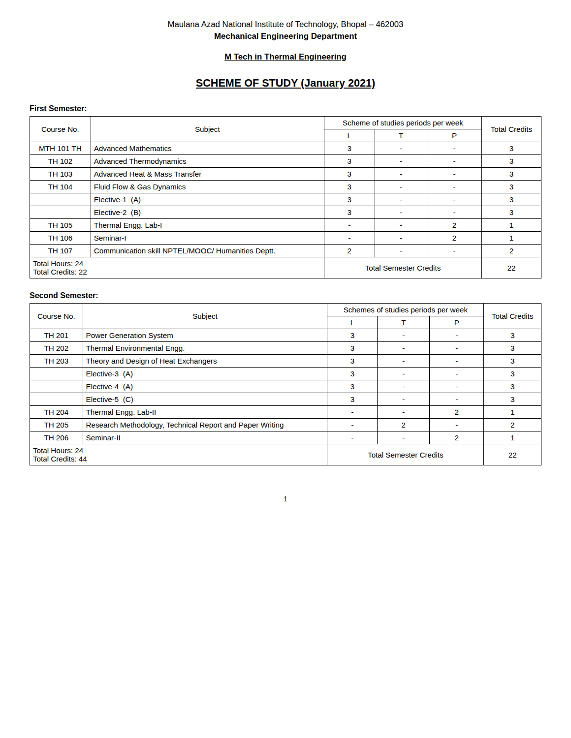Maulana Azad National Institute of Technology, Bhopal – 462003
Mechanical Engineering Department
M Tech in Thermal Engineering
SCHEME OF STUDY (January 2021)
First Semester:
| Course No. | Subject | Scheme of studies periods per week | Total Credits |
| --- | --- | --- | --- |
| L | T | P |
| MTH 101 TH | Advanced Mathematics | 3 | - | - | 3 |
| TH 102 | Advanced Thermodynamics | 3 | - | - | 3 |
| TH 103 | Advanced Heat & Mass Transfer | 3 | - | - | 3 |
| TH 104 | Fluid Flow & Gas Dynamics | 3 | - | - | 3 |
| | Elective-1 (A) | 3 | - | - | 3 |
| | Elective-2 (B) | 3 | - | - | 3 |
| TH 105 | Thermal Engg. Lab-I | - | - | 2 | 1 |
| TH 106 | Seminar-I | - | - | 2 | 1 |
| TH 107 | Communication skill NPTEL/MOOC/ Humanities Deptt. | 2 | - | - | 2 |
| Total Hours: 24 Total Credits: 22 | Total Semester Credits | 22 |
Second Semester:
| Course No. | Subject | Schemes of studies periods per week | Total Credits |
| --- | --- | --- | --- |
| L | T | P |
| TH 201 | Power Generation System | 3 | - | - | 3 |
| TH 202 | Thermal Environmental Engg. | 3 | - | - | 3 |
| TH 203 | Theory and Design of Heat Exchangers | 3 | - | - | 3 |
| | Elective-3 (A) | 3 | - | - | 3 |
| | Elective-4 (A) | 3 | - | - | 3 |
| | Elective-5 (C) | 3 | - | - | 3 |
| TH 204 | Thermal Engg. Lab-II | - | - | 2 | 1 |
| TH 205 | Research Methodology, Technical Report and Paper Writing | - | 2 | - | 2 |
| TH 206 | Seminar-II | - | - | 2 | 1 |
| Total Hours: 24 Total Credits: 44 | Total Semester Credits | 22 |
1